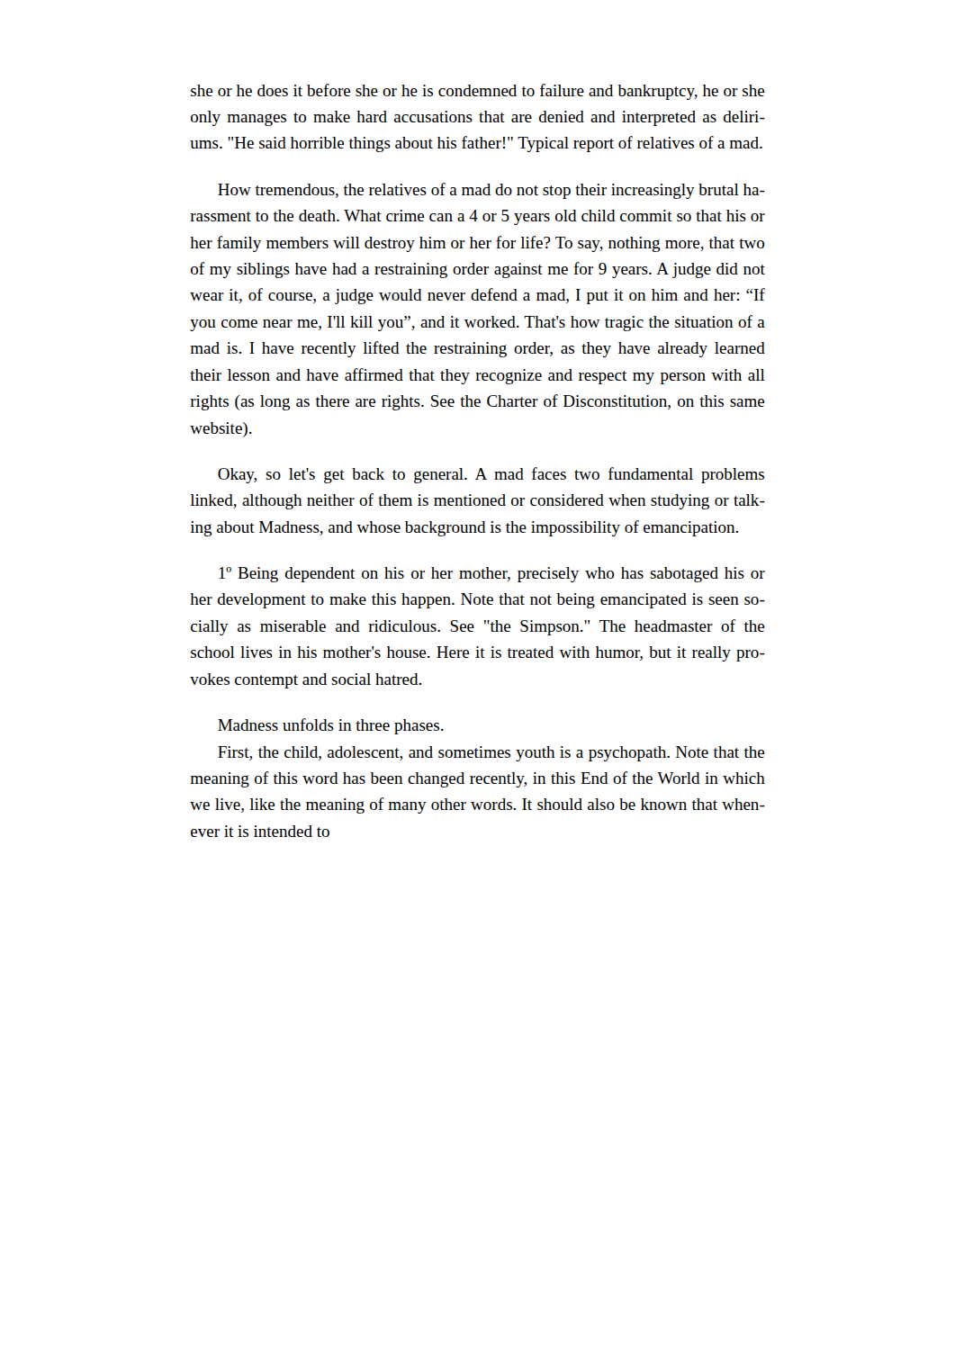she or he does it before she or he is condemned to failure and bankruptcy, he or she only manages to make hard accusations that are denied and interpreted as deliriums. "He said horrible things about his father!" Typical report of relatives of a mad.
How tremendous, the relatives of a mad do not stop their increasingly brutal harassment to the death. What crime can a 4 or 5 years old child commit so that his or her family members will destroy him or her for life? To say, nothing more, that two of my siblings have had a restraining order against me for 9 years. A judge did not wear it, of course, a judge would never defend a mad, I put it on him and her: “If you come near me, I'll kill you”, and it worked. That's how tragic the situation of a mad is. I have recently lifted the restraining order, as they have already learned their lesson and have affirmed that they recognize and respect my person with all rights (as long as there are rights. See the Charter of Disconstitution, on this same website).
Okay, so let's get back to general. A mad faces two fundamental problems linked, although neither of them is mentioned or considered when studying or talking about Madness, and whose background is the impossibility of emancipation.
1º Being dependent on his or her mother, precisely who has sabotaged his or her development to make this happen. Note that not being emancipated is seen socially as miserable and ridiculous. See "the Simpson." The headmaster of the school lives in his mother's house. Here it is treated with humor, but it really provokes contempt and social hatred.
Madness unfolds in three phases.
First, the child, adolescent, and sometimes youth is a psychopath. Note that the meaning of this word has been changed recently, in this End of the World in which we live, like the meaning of many other words. It should also be known that whenever it is intended to